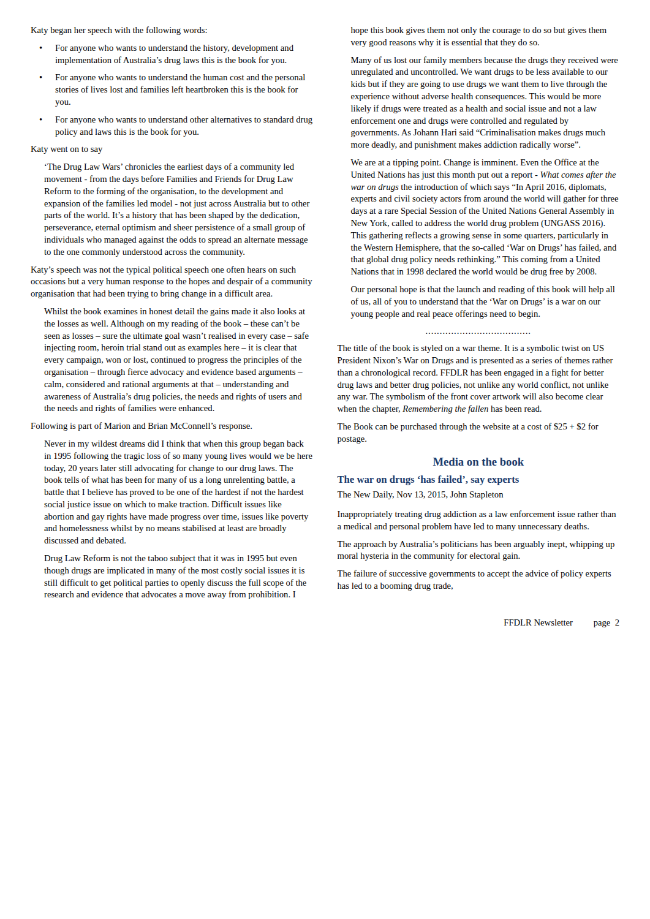Katy began her speech with the following words:
For anyone who wants to understand the history, development and implementation of Australia’s drug laws this is the book for you.
For anyone who wants to understand the human cost and the personal stories of lives lost and families left heartbroken this is the book for you.
For anyone who wants to understand other alternatives to standard drug policy and laws this is the book for you.
Katy went on to say
‘The Drug Law Wars’ chronicles the earliest days of a community led movement - from the days before Families and Friends for Drug Law Reform to the forming of the organisation, to the development and expansion of the families led model - not just across Australia but to other parts of the world. It’s a history that has been shaped by the dedication, perseverance, eternal optimism and sheer persistence of a small group of individuals who managed against the odds to spread an alternate message to the one commonly understood across the community.
Katy’s speech was not the typical political speech one often hears on such occasions but a very human response to the hopes and despair of a community organisation that had been trying to bring change in a difficult area.
Whilst the book examines in honest detail the gains made it also looks at the losses as well. Although on my reading of the book – these can’t be seen as losses – sure the ultimate goal wasn’t realised in every case – safe injecting room, heroin trial stand out as examples here – it is clear that every campaign, won or lost, continued to progress the principles of the organisation – through fierce advocacy and evidence based arguments – calm, considered and rational arguments at that – understanding and awareness of Australia’s drug policies, the needs and rights of users and the needs and rights of families were enhanced.
Following is part of Marion and Brian McConnell’s response.
Never in my wildest dreams did I think that when this group began back in 1995 following the tragic loss of so many young lives would we be here today, 20 years later still advocating for change to our drug laws. The book tells of what has been for many of us a long unrelenting battle, a battle that I believe has proved to be one of the hardest if not the hardest social justice issue on which to make traction. Difficult issues like abortion and gay rights have made progress over time, issues like poverty and homelessness whilst by no means stabilised at least are broadly discussed and debated.
Drug Law Reform is not the taboo subject that it was in 1995 but even though drugs are implicated in many of the most costly social issues it is still difficult to get political parties to openly discuss the full scope of the research and evidence that advocates a move away from prohibition. I hope this book gives them not only the courage to do so but gives them very good reasons why it is essential that they do so.
Many of us lost our family members because the drugs they received were unregulated and uncontrolled. We want drugs to be less available to our kids but if they are going to use drugs we want them to live through the experience without adverse health consequences. This would be more likely if drugs were treated as a health and social issue and not a law enforcement one and drugs were controlled and regulated by governments. As Johann Hari said “Criminalisation makes drugs much more deadly, and punishment makes addiction radically worse”.
We are at a tipping point. Change is imminent. Even the Office at the United Nations has just this month put out a report - What comes after the war on drugs the introduction of which says “In April 2016, diplomats, experts and civil society actors from around the world will gather for three days at a rare Special Session of the United Nations General Assembly in New York, called to address the world drug problem (UNGASS 2016). This gathering reflects a growing sense in some quarters, particularly in the Western Hemisphere, that the so-called ‘War on Drugs’ has failed, and that global drug policy needs rethinking.” This coming from a United Nations that in 1998 declared the world would be drug free by 2008.
Our personal hope is that the launch and reading of this book will help all of us, all of you to understand that the ‘War on Drugs’ is a war on our young people and real peace offerings need to begin.
.....................................
The title of the book is styled on a war theme. It is a symbolic twist on US President Nixon’s War on Drugs and is presented as a series of themes rather than a chronological record. FFDLR has been engaged in a fight for better drug laws and better drug policies, not unlike any world conflict, not unlike any war. The symbolism of the front cover artwork will also become clear when the chapter, Remembering the fallen has been read.
The Book can be purchased through the website at a cost of $25 + $2 for postage.
Media on the book
The war on drugs ‘has failed’, say experts
The New Daily, Nov 13, 2015, John Stapleton
Inappropriately treating drug addiction as a law enforcement issue rather than a medical and personal problem have led to many unnecessary deaths.
The approach by Australia’s politicians has been arguably inept, whipping up moral hysteria in the community for electoral gain.
The failure of successive governments to accept the advice of policy experts has led to a booming drug trade,
FFDLR Newsletter page 2